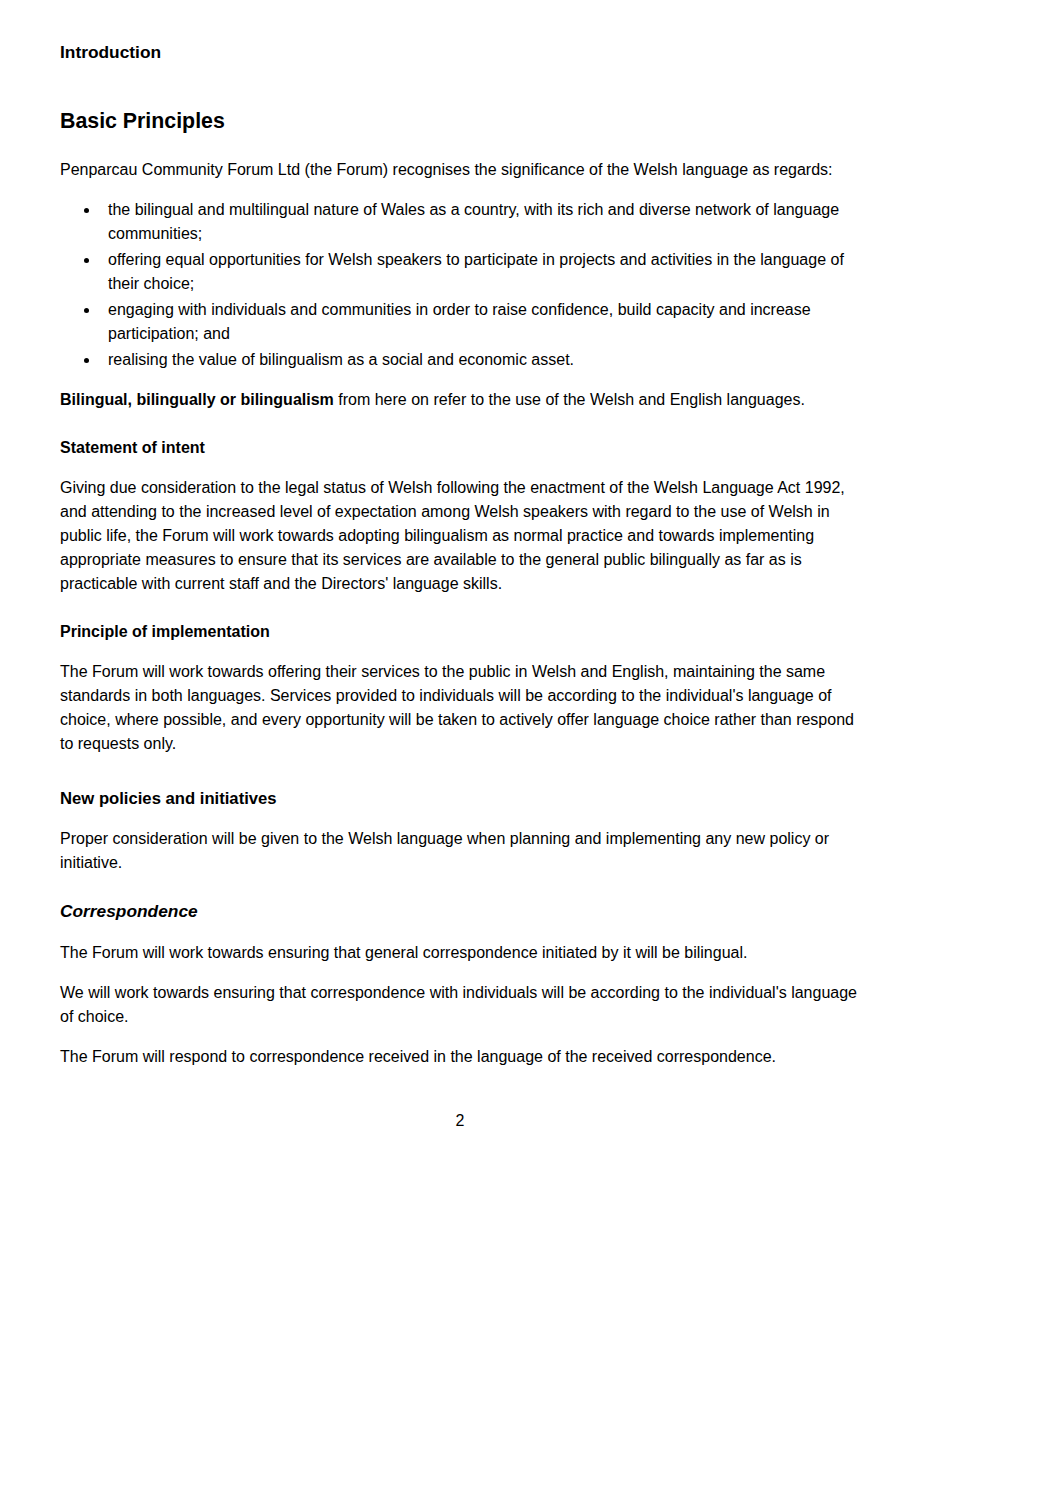Introduction
Basic Principles
Penparcau Community Forum Ltd (the Forum) recognises the significance of the Welsh language as regards:
the bilingual and multilingual nature of Wales as a country, with its rich and diverse network of language communities;
offering equal opportunities for Welsh speakers to participate in projects and activities in the language of their choice;
engaging with individuals and communities in order to raise confidence, build capacity and increase participation; and
realising the value of bilingualism as a social and economic asset.
Bilingual, bilingually or bilingualism from here on refer to the use of the Welsh and English languages.
Statement of intent
Giving due consideration to the legal status of Welsh following the enactment of the Welsh Language Act 1992, and attending to the increased level of expectation among Welsh speakers with regard to the use of Welsh in public life, the Forum will work towards adopting bilingualism as normal practice and towards implementing appropriate measures to ensure that its services are available to the general public bilingually as far as is practicable with current staff and the Directors' language skills.
Principle of implementation
The Forum will work towards offering their services to the public in Welsh and English, maintaining the same standards in both languages. Services provided to individuals will be according to the individual's language of choice, where possible, and every opportunity will be taken to actively offer language choice rather than respond to requests only.
New policies and initiatives
Proper consideration will be given to the Welsh language when planning and implementing any new policy or initiative.
Correspondence
The Forum will work towards ensuring that general correspondence initiated by it will be bilingual.
We will work towards ensuring that correspondence with individuals will be according to the individual's language of choice.
The Forum will respond to correspondence received in the language of the received correspondence.
2